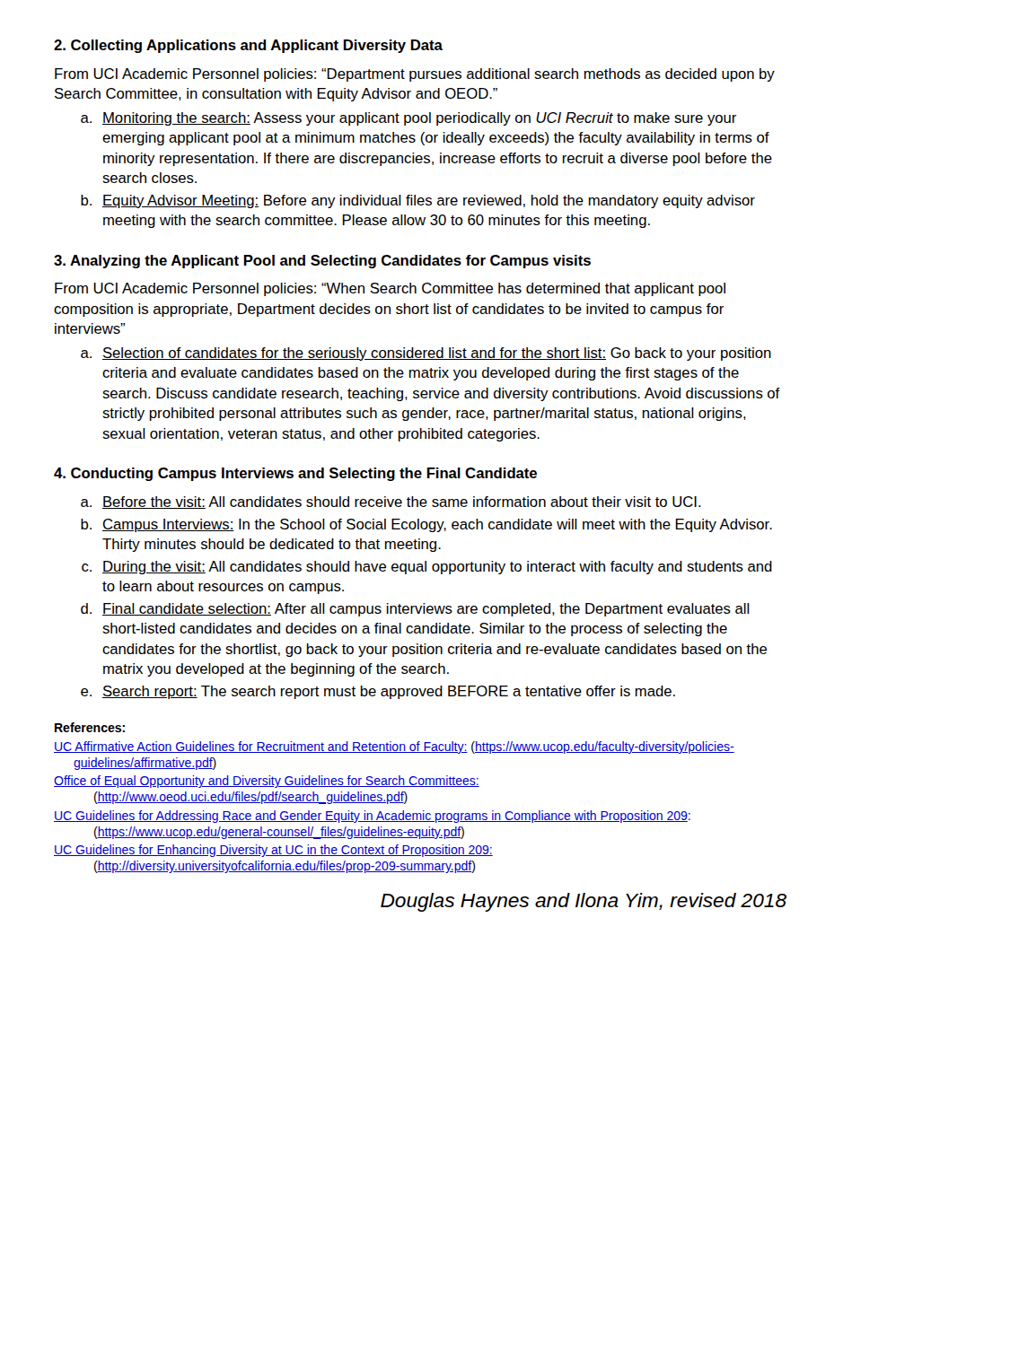2. Collecting Applications and Applicant Diversity Data
From UCI Academic Personnel policies: “Department pursues additional search methods as decided upon by Search Committee, in consultation with Equity Advisor and OEOD.”
Monitoring the search: Assess your applicant pool periodically on UCI Recruit to make sure your emerging applicant pool at a minimum matches (or ideally exceeds) the faculty availability in terms of minority representation. If there are discrepancies, increase efforts to recruit a diverse pool before the search closes.
Equity Advisor Meeting: Before any individual files are reviewed, hold the mandatory equity advisor meeting with the search committee. Please allow 30 to 60 minutes for this meeting.
3. Analyzing the Applicant Pool and Selecting Candidates for Campus visits
From UCI Academic Personnel policies: “When Search Committee has determined that applicant pool composition is appropriate, Department decides on short list of candidates to be invited to campus for interviews”
Selection of candidates for the seriously considered list and for the short list: Go back to your position criteria and evaluate candidates based on the matrix you developed during the first stages of the search. Discuss candidate research, teaching, service and diversity contributions. Avoid discussions of strictly prohibited personal attributes such as gender, race, partner/marital status, national origins, sexual orientation, veteran status, and other prohibited categories.
4. Conducting Campus Interviews and Selecting the Final Candidate
Before the visit: All candidates should receive the same information about their visit to UCI.
Campus Interviews: In the School of Social Ecology, each candidate will meet with the Equity Advisor. Thirty minutes should be dedicated to that meeting.
During the visit: All candidates should have equal opportunity to interact with faculty and students and to learn about resources on campus.
Final candidate selection: After all campus interviews are completed, the Department evaluates all short-listed candidates and decides on a final candidate. Similar to the process of selecting the candidates for the shortlist, go back to your position criteria and re-evaluate candidates based on the matrix you developed at the beginning of the search.
Search report: The search report must be approved BEFORE a tentative offer is made.
References:
UC Affirmative Action Guidelines for Recruitment and Retention of Faculty: (https://www.ucop.edu/faculty-diversity/policies-guidelines/affirmative.pdf)
Office of Equal Opportunity and Diversity Guidelines for Search Committees:(http://www.oeod.uci.edu/files/pdf/search_guidelines.pdf)
UC Guidelines for Addressing Race and Gender Equity in Academic programs in Compliance with Proposition 209:(https://www.ucop.edu/general-counsel/_files/guidelines-equity.pdf)
UC Guidelines for Enhancing Diversity at UC in the Context of Proposition 209:(http://diversity.universityofcalifornia.edu/files/prop-209-summary.pdf)
Douglas Haynes and Ilona Yim, revised 2018